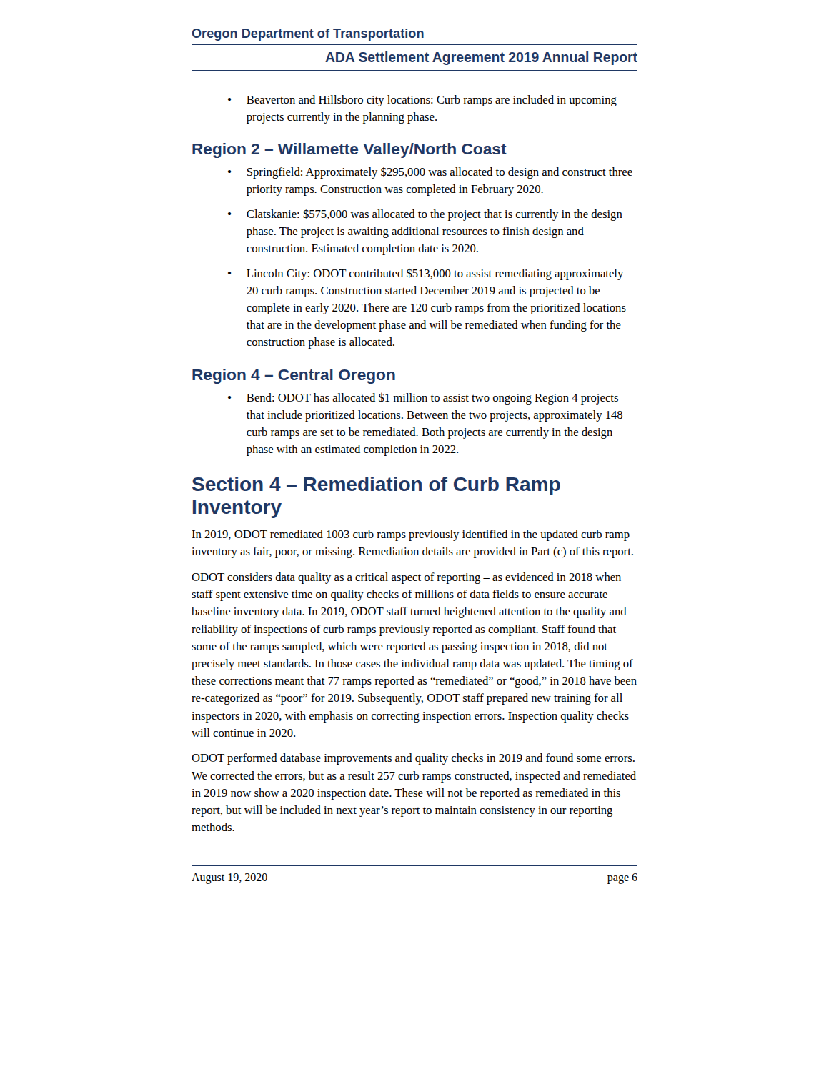Oregon Department of Transportation
ADA Settlement Agreement 2019 Annual Report
Beaverton and Hillsboro city locations: Curb ramps are included in upcoming projects currently in the planning phase.
Region 2 – Willamette Valley/North Coast
Springfield: Approximately $295,000 was allocated to design and construct three priority ramps. Construction was completed in February 2020.
Clatskanie: $575,000 was allocated to the project that is currently in the design phase. The project is awaiting additional resources to finish design and construction. Estimated completion date is 2020.
Lincoln City: ODOT contributed $513,000 to assist remediating approximately 20 curb ramps. Construction started December 2019 and is projected to be complete in early 2020. There are 120 curb ramps from the prioritized locations that are in the development phase and will be remediated when funding for the construction phase is allocated.
Region 4 – Central Oregon
Bend: ODOT has allocated $1 million to assist two ongoing Region 4 projects that include prioritized locations. Between the two projects, approximately 148 curb ramps are set to be remediated. Both projects are currently in the design phase with an estimated completion in 2022.
Section 4 – Remediation of Curb Ramp Inventory
In 2019, ODOT remediated 1003 curb ramps previously identified in the updated curb ramp inventory as fair, poor, or missing. Remediation details are provided in Part (c) of this report.
ODOT considers data quality as a critical aspect of reporting – as evidenced in 2018 when staff spent extensive time on quality checks of millions of data fields to ensure accurate baseline inventory data. In 2019, ODOT staff turned heightened attention to the quality and reliability of inspections of curb ramps previously reported as compliant. Staff found that some of the ramps sampled, which were reported as passing inspection in 2018, did not precisely meet standards. In those cases the individual ramp data was updated. The timing of these corrections meant that 77 ramps reported as “remediated” or “good,” in 2018 have been re-categorized as “poor” for 2019. Subsequently, ODOT staff prepared new training for all inspectors in 2020, with emphasis on correcting inspection errors. Inspection quality checks will continue in 2020.
ODOT performed database improvements and quality checks in 2019 and found some errors. We corrected the errors, but as a result 257 curb ramps constructed, inspected and remediated in 2019 now show a 2020 inspection date. These will not be reported as remediated in this report, but will be included in next year’s report to maintain consistency in our reporting methods.
August 19, 2020 page 6